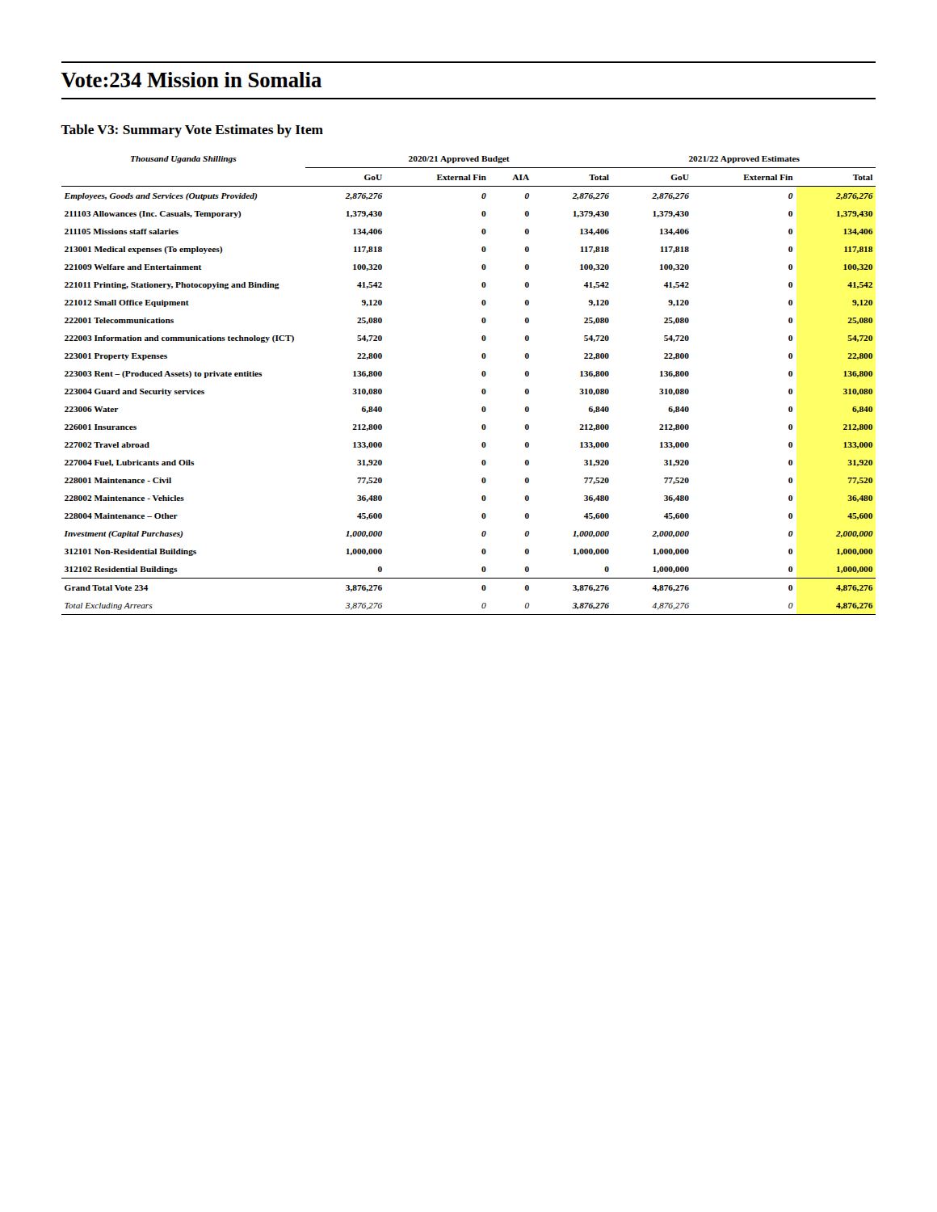Vote:234 Mission in Somalia
Table V3: Summary Vote Estimates by Item
Summary Vote Estimates by Item
| Thousand Uganda Shillings | 2020/21 Approved Budget | 2021/22 Approved Estimates |
| --- | --- | --- |
| | GoU | External Fin | AIA | Total | GoU | External Fin | Total |
| Employees, Goods and Services (Outputs Provided) | 2,876,276 | 0 | 0 | 2,876,276 | 2,876,276 | 0 | 2,876,276 |
| 211103 Allowances (Inc. Casuals, Temporary) | 1,379,430 | 0 | 0 | 1,379,430 | 1,379,430 | 0 | 1,379,430 |
| 211105 Missions staff salaries | 134,406 | 0 | 0 | 134,406 | 134,406 | 0 | 134,406 |
| 213001 Medical expenses (To employees) | 117,818 | 0 | 0 | 117,818 | 117,818 | 0 | 117,818 |
| 221009 Welfare and Entertainment | 100,320 | 0 | 0 | 100,320 | 100,320 | 0 | 100,320 |
| 221011 Printing, Stationery, Photocopying and Binding | 41,542 | 0 | 0 | 41,542 | 41,542 | 0 | 41,542 |
| 221012 Small Office Equipment | 9,120 | 0 | 0 | 9,120 | 9,120 | 0 | 9,120 |
| 222001 Telecommunications | 25,080 | 0 | 0 | 25,080 | 25,080 | 0 | 25,080 |
| 222003 Information and communications technology (ICT) | 54,720 | 0 | 0 | 54,720 | 54,720 | 0 | 54,720 |
| 223001 Property Expenses | 22,800 | 0 | 0 | 22,800 | 22,800 | 0 | 22,800 |
| 223003 Rent – (Produced Assets) to private entities | 136,800 | 0 | 0 | 136,800 | 136,800 | 0 | 136,800 |
| 223004 Guard and Security services | 310,080 | 0 | 0 | 310,080 | 310,080 | 0 | 310,080 |
| 223006 Water | 6,840 | 0 | 0 | 6,840 | 6,840 | 0 | 6,840 |
| 226001 Insurances | 212,800 | 0 | 0 | 212,800 | 212,800 | 0 | 212,800 |
| 227002 Travel abroad | 133,000 | 0 | 0 | 133,000 | 133,000 | 0 | 133,000 |
| 227004 Fuel, Lubricants and Oils | 31,920 | 0 | 0 | 31,920 | 31,920 | 0 | 31,920 |
| 228001 Maintenance - Civil | 77,520 | 0 | 0 | 77,520 | 77,520 | 0 | 77,520 |
| 228002 Maintenance - Vehicles | 36,480 | 0 | 0 | 36,480 | 36,480 | 0 | 36,480 |
| 228004 Maintenance – Other | 45,600 | 0 | 0 | 45,600 | 45,600 | 0 | 45,600 |
| Investment (Capital Purchases) | 1,000,000 | 0 | 0 | 1,000,000 | 2,000,000 | 0 | 2,000,000 |
| 312101 Non-Residential Buildings | 1,000,000 | 0 | 0 | 1,000,000 | 1,000,000 | 0 | 1,000,000 |
| 312102 Residential Buildings | 0 | 0 | 0 | 0 | 1,000,000 | 0 | 1,000,000 |
| Grand Total Vote 234 | 3,876,276 | 0 | 0 | 3,876,276 | 4,876,276 | 0 | 4,876,276 |
| Total Excluding Arrears | 3,876,276 | 0 | 0 | 3,876,276 | 4,876,276 | 0 | 4,876,276 |